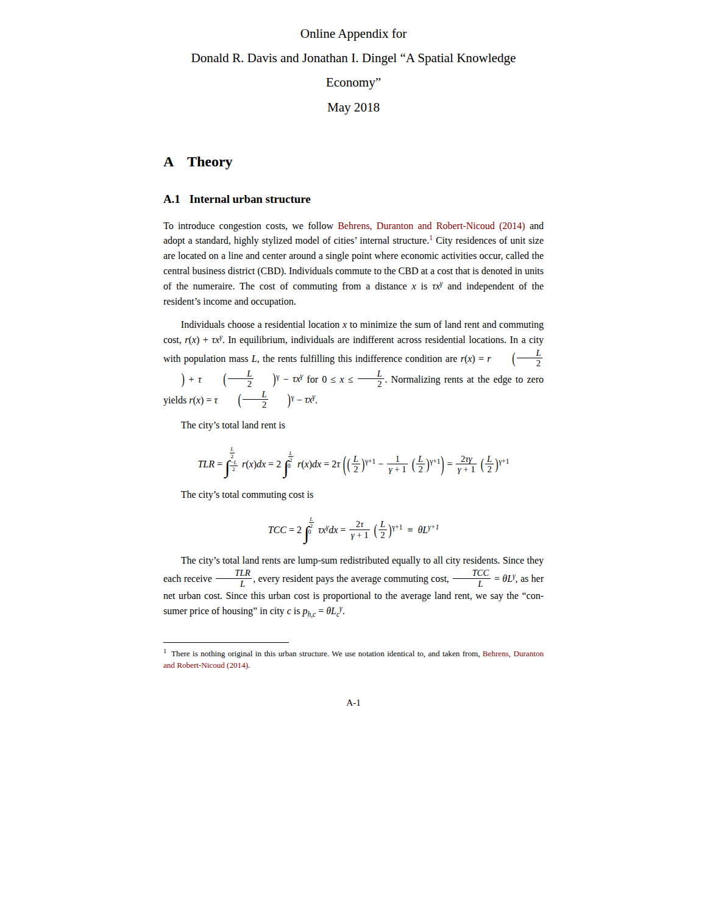Online Appendix for
Donald R. Davis and Jonathan I. Dingel “A Spatial Knowledge Economy”
May 2018
ATheory
A.1 Internal urban structure
To introduce congestion costs, we follow Behrens, Duranton and Robert-Nicoud (2014) and adopt a standard, highly stylized model of cities’ internal structure.1 City residences of unit size are located on a line and center around a single point where economic activities occur, called the central business district (CBD). Individuals commute to the CBD at a cost that is denoted in units of the numeraire. The cost of commuting from a distance x is τxγ and independent of the resident’s income and occupation.
Individuals choose a residential location x to minimize the sum of land rent and commuting cost, r(x) + τxγ. In equilibrium, individuals are indifferent across residential locations. In a city with population mass L, the rents fulfilling this indifference condition are r(x) = r (L 2) + τ (L 2) γ − τxγ for 0 ≤ x ≤ L 2. Normalizing rents at the edge to zero yields r(x) = τ (L 2) γ − τxγ.
The city’s total land rent is
TLR = ∫L 2−L 2 r(x)dx = 2 ∫L 20 r(x)dx = 2τ ((L 2) γ+1 − 1 γ + 1 (L 2) γ+1) = 2τγ γ + 1 (L 2) γ+1
The city’s total commuting cost is
TCC = 2 ∫L 20 τxγdx = 2τ γ + 1 (L 2) γ+1 ≡ θLγ+1
The city’s total land rents are lump-sum redistributed equally to all city residents. Since they each receive TLR L, every resident pays the average commuting cost, TCC L = θLγ, as her net urban cost. Since this urban cost is proportional to the average land rent, we say the “consumer price of housing” in city c is ph,c = θLcγ.
1 There is nothing original in this urban structure. We use notation identical to, and taken from, Behrens, Duranton and Robert-Nicoud (2014).
A-1